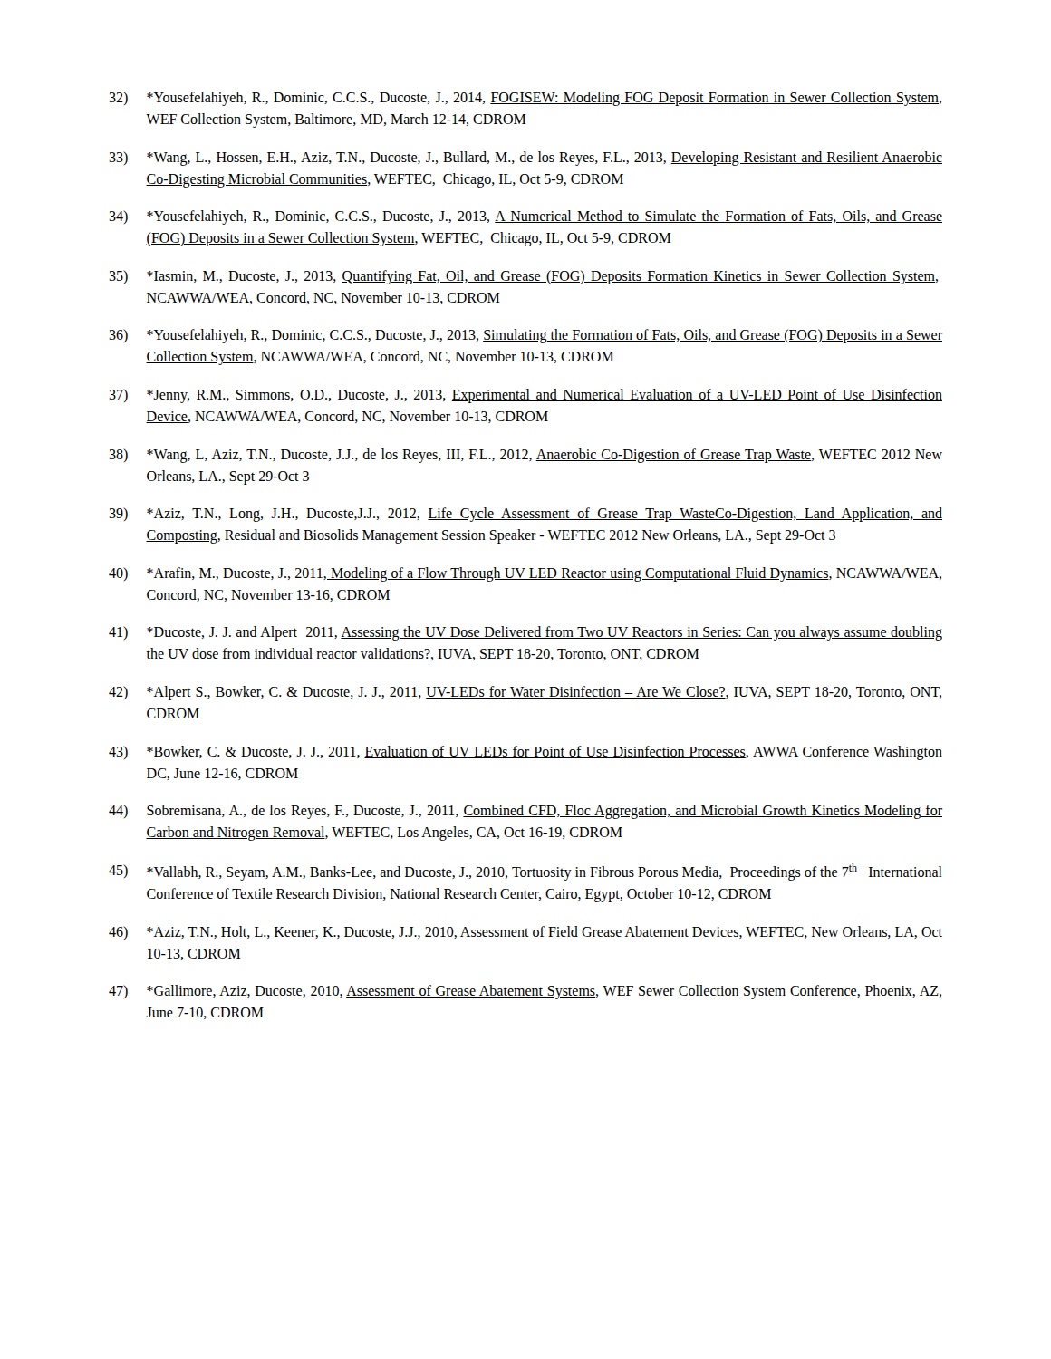32)*Yousefelahiyeh, R., Dominic, C.C.S., Ducoste, J., 2014, FOGISEW: Modeling FOG Deposit Formation in Sewer Collection System, WEF Collection System, Baltimore, MD, March 12-14, CDROM
33)*Wang, L., Hossen, E.H., Aziz, T.N., Ducoste, J., Bullard, M., de los Reyes, F.L., 2013, Developing Resistant and Resilient Anaerobic Co-Digesting Microbial Communities, WEFTEC, Chicago, IL, Oct 5-9, CDROM
34)*Yousefelahiyeh, R., Dominic, C.C.S., Ducoste, J., 2013, A Numerical Method to Simulate the Formation of Fats, Oils, and Grease (FOG) Deposits in a Sewer Collection System, WEFTEC, Chicago, IL, Oct 5-9, CDROM
35)*Iasmin, M., Ducoste, J., 2013, Quantifying Fat, Oil, and Grease (FOG) Deposits Formation Kinetics in Sewer Collection System, NCAWWA/WEA, Concord, NC, November 10-13, CDROM
36)*Yousefelahiyeh, R., Dominic, C.C.S., Ducoste, J., 2013, Simulating the Formation of Fats, Oils, and Grease (FOG) Deposits in a Sewer Collection System, NCAWWA/WEA, Concord, NC, November 10-13, CDROM
37)*Jenny, R.M., Simmons, O.D., Ducoste, J., 2013, Experimental and Numerical Evaluation of a UV-LED Point of Use Disinfection Device, NCAWWA/WEA, Concord, NC, November 10-13, CDROM
38)*Wang, L, Aziz, T.N., Ducoste, J.J., de los Reyes, III, F.L., 2012, Anaerobic Co-Digestion of Grease Trap Waste, WEFTEC 2012 New Orleans, LA., Sept 29-Oct 3
39)*Aziz, T.N., Long, J.H., Ducoste,J.J., 2012, Life Cycle Assessment of Grease Trap WasteCo-Digestion, Land Application, and Composting, Residual and Biosolids Management Session Speaker - WEFTEC 2012 New Orleans, LA., Sept 29-Oct 3
40)*Arafin, M., Ducoste, J., 2011, Modeling of a Flow Through UV LED Reactor using Computational Fluid Dynamics, NCAWWA/WEA, Concord, NC, November 13-16, CDROM
41)*Ducoste, J. J. and Alpert 2011, Assessing the UV Dose Delivered from Two UV Reactors in Series: Can you always assume doubling the UV dose from individual reactor validations?, IUVA, SEPT 18-20, Toronto, ONT, CDROM
42)*Alpert S., Bowker, C. & Ducoste, J. J., 2011, UV-LEDs for Water Disinfection – Are We Close?, IUVA, SEPT 18-20, Toronto, ONT, CDROM
43)*Bowker, C. & Ducoste, J. J., 2011, Evaluation of UV LEDs for Point of Use Disinfection Processes, AWWA Conference Washington DC, June 12-16, CDROM
44) Sobremisana, A., de los Reyes, F., Ducoste, J., 2011, Combined CFD, Floc Aggregation, and Microbial Growth Kinetics Modeling for Carbon and Nitrogen Removal, WEFTEC, Los Angeles, CA, Oct 16-19, CDROM
45)*Vallabh, R., Seyam, A.M., Banks-Lee, and Ducoste, J., 2010, Tortuosity in Fibrous Porous Media, Proceedings of the 7th International Conference of Textile Research Division, National Research Center, Cairo, Egypt, October 10-12, CDROM
46)*Aziz, T.N., Holt, L., Keener, K., Ducoste, J.J., 2010, Assessment of Field Grease Abatement Devices, WEFTEC, New Orleans, LA, Oct 10-13, CDROM
47)*Gallimore, Aziz, Ducoste, 2010, Assessment of Grease Abatement Systems, WEF Sewer Collection System Conference, Phoenix, AZ, June 7-10, CDROM